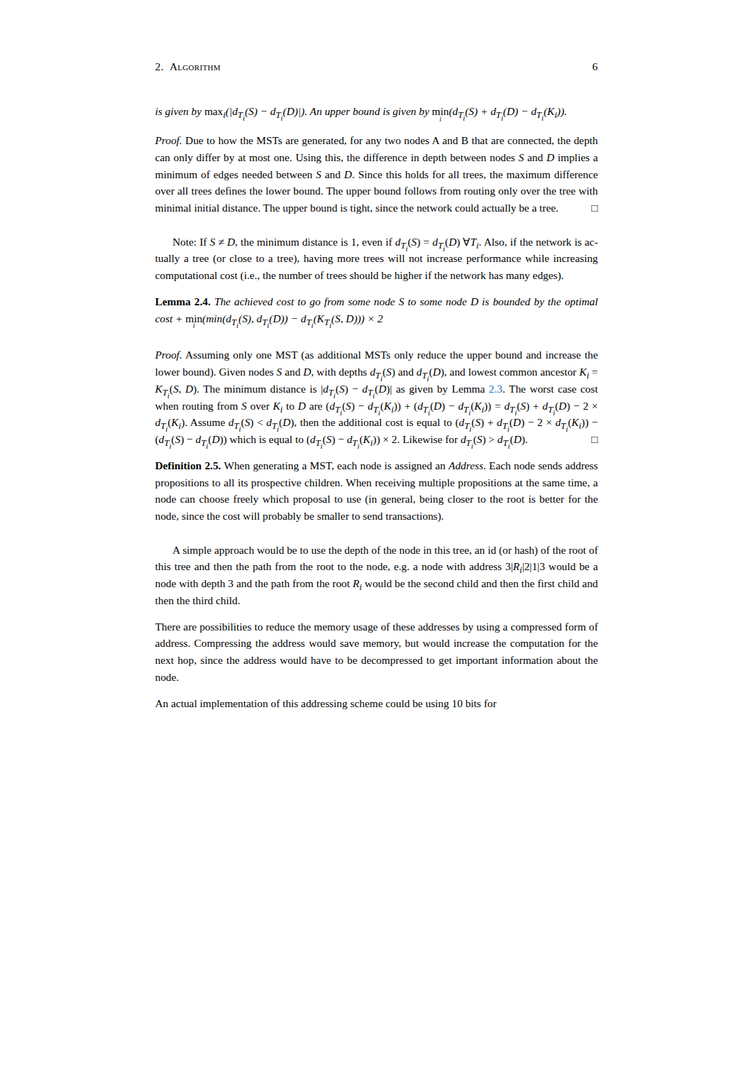2. Algorithm
6
is given by maxi(|dTi(S) − dTi(D)|). An upper bound is given by min i(dTi(S) + dTi(D) − dTi(Ki)).
Proof. Due to how the MSTs are generated, for any two nodes A and B that are connected, the depth can only differ by at most one. Using this, the difference in depth between nodes S and D implies a minimum of edges needed between S and D. Since this holds for all trees, the maximum difference over all trees defines the lower bound. The upper bound follows from routing only over the tree with minimal initial distance. The upper bound is tight, since the network could actually be a tree. □
Note: If S ≠ D, the minimum distance is 1, even if dTi(S) = dTi(D) ∀Ti. Also, if the network is actually a tree (or close to a tree), having more trees will not increase performance while increasing computational cost (i.e., the number of trees should be higher if the network has many edges).
Lemma 2.4. The achieved cost to go from some node S to some node D is bounded by the optimal cost + min i(min(dTi(S), dTi(D)) − dTi(KTi(S, D))) × 2
Proof. Assuming only one MST (as additional MSTs only reduce the upper bound and increase the lower bound). Given nodes S and D, with depths dTi(S) and dTi(D), and lowest common ancestor Ki = KTi(S, D). The minimum distance is |dTi(S) − dTi(D)| as given by Lemma 2.3. The worst case cost when routing from S over Ki to D are (dTi(S) − dTi(Ki)) + (dTi(D) − dTi(Ki)) = dTi(S) + dTi(D) − 2 × dTi(Ki). Assume dTi(S) < dTi(D), then the additional cost is equal to (dTi(S) + dTi(D) − 2 × dTi(Ki)) − (dTi(S) − dTi(D)) which is equal to (dTi(S) − dTi(Ki)) × 2. Likewise for dTi(S) > dTi(D). □
Definition 2.5. When generating a MST, each node is assigned an Address. Each node sends address propositions to all its prospective children. When receiving multiple propositions at the same time, a node can choose freely which proposal to use (in general, being closer to the root is better for the node, since the cost will probably be smaller to send transactions).
A simple approach would be to use the depth of the node in this tree, an id (or hash) of the root of this tree and then the path from the root to the node, e.g. a node with address 3|Ri|2|1|3 would be a node with depth 3 and the path from the root Ri would be the second child and then the first child and then the third child.
There are possibilities to reduce the memory usage of these addresses by using a compressed form of address. Compressing the address would save memory, but would increase the computation for the next hop, since the address would have to be decompressed to get important information about the node.
An actual implementation of this addressing scheme could be using 10 bits for